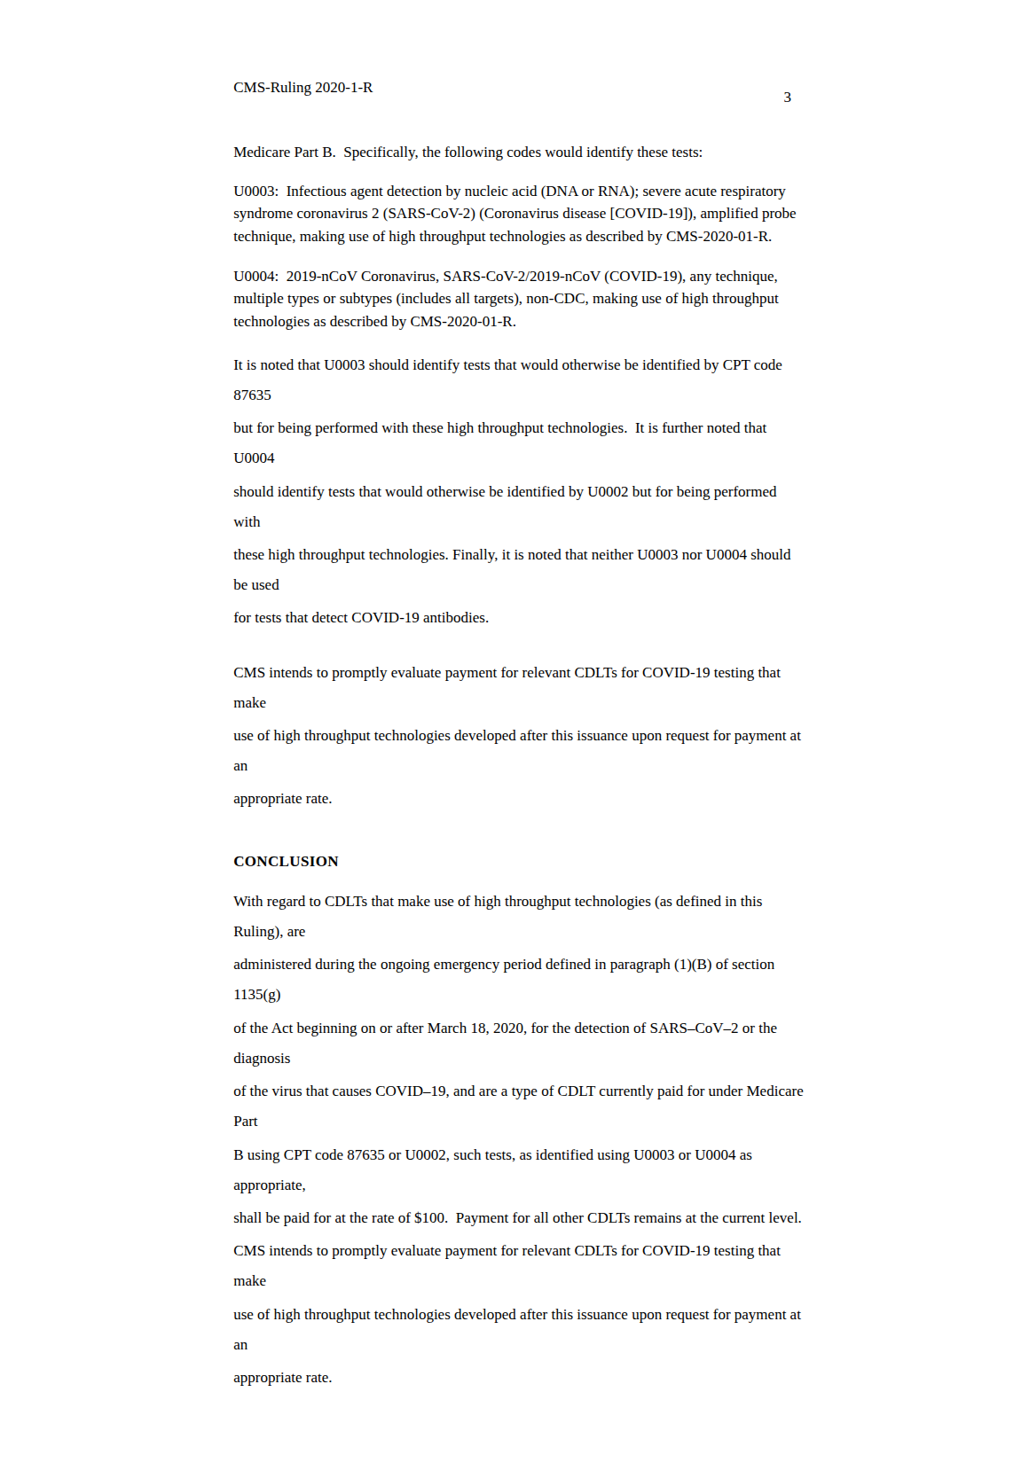CMS-Ruling 2020-1-R
3
Medicare Part B. Specifically, the following codes would identify these tests:
U0003: Infectious agent detection by nucleic acid (DNA or RNA); severe acute respiratory syndrome coronavirus 2 (SARS-CoV-2) (Coronavirus disease [COVID-19]), amplified probe technique, making use of high throughput technologies as described by CMS-2020-01-R.
U0004: 2019-nCoV Coronavirus, SARS-CoV-2/2019-nCoV (COVID-19), any technique, multiple types or subtypes (includes all targets), non-CDC, making use of high throughput technologies as described by CMS-2020-01-R.
It is noted that U0003 should identify tests that would otherwise be identified by CPT code 87635
but for being performed with these high throughput technologies. It is further noted that U0004
should identify tests that would otherwise be identified by U0002 but for being performed with
these high throughput technologies. Finally, it is noted that neither U0003 nor U0004 should be used
for tests that detect COVID-19 antibodies.
CMS intends to promptly evaluate payment for relevant CDLTs for COVID-19 testing that make
use of high throughput technologies developed after this issuance upon request for payment at an
appropriate rate.
CONCLUSION
With regard to CDLTs that make use of high throughput technologies (as defined in this Ruling), are
administered during the ongoing emergency period defined in paragraph (1)(B) of section 1135(g)
of the Act beginning on or after March 18, 2020, for the detection of SARS–CoV–2 or the diagnosis
of the virus that causes COVID–19, and are a type of CDLT currently paid for under Medicare Part
B using CPT code 87635 or U0002, such tests, as identified using U0003 or U0004 as appropriate,
shall be paid for at the rate of $100. Payment for all other CDLTs remains at the current level.
CMS intends to promptly evaluate payment for relevant CDLTs for COVID-19 testing that make
use of high throughput technologies developed after this issuance upon request for payment at an
appropriate rate.